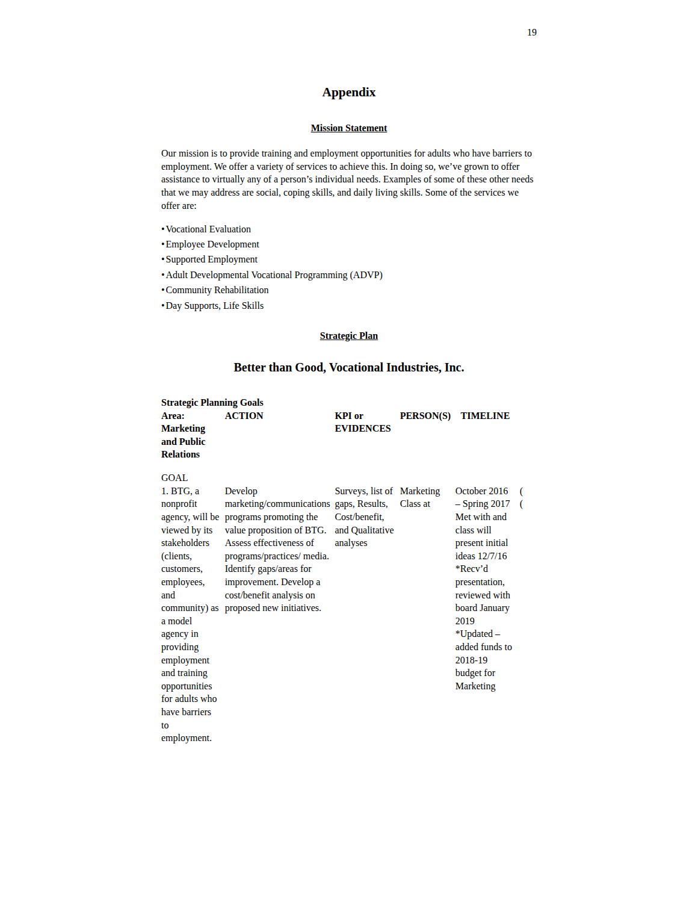19
Appendix
Mission Statement
Our mission is to provide training and employment opportunities for adults who have barriers to employment. We offer a variety of services to achieve this. In doing so, we’ve grown to offer assistance to virtually any of a person’s individual needs. Examples of some of these other needs that we may address are social, coping skills, and daily living skills. Some of the services we offer are:
Vocational Evaluation
Employee Development
Supported Employment
Adult Developmental Vocational Programming (ADVP)
Community Rehabilitation
Day Supports, Life Skills
Strategic Plan
Better than Good, Vocational Industries, Inc.
| Strategic Planning Goals |
| --- |
| Area: Marketing and Public Relations | ACTION | KPI or EVIDENCES | PERSON(S) | TIMELINE | |
| GOAL | | | | | |
| 1. BTG, a nonprofit agency, will be viewed by its stakeholders (clients, customers, employees, and community) as a model agency in providing employment and training opportunities for adults who have barriers to employment. | Develop marketing/communications programs promoting the value proposition of BTG. Assess effectiveness of programs/practices/ media. Identify gaps/areas for improvement. Develop a cost/benefit analysis on proposed new initiatives. | Surveys, list of gaps, Results, Cost/benefit, and Qualitative analyses | Marketing Class at | October 2016 – Spring 2017 Met with and class will present initial ideas 12/7/16 *Recv’d presentation, reviewed with board January 2019 *Updated – added funds to 2018-19 budget for Marketing | ( ( |